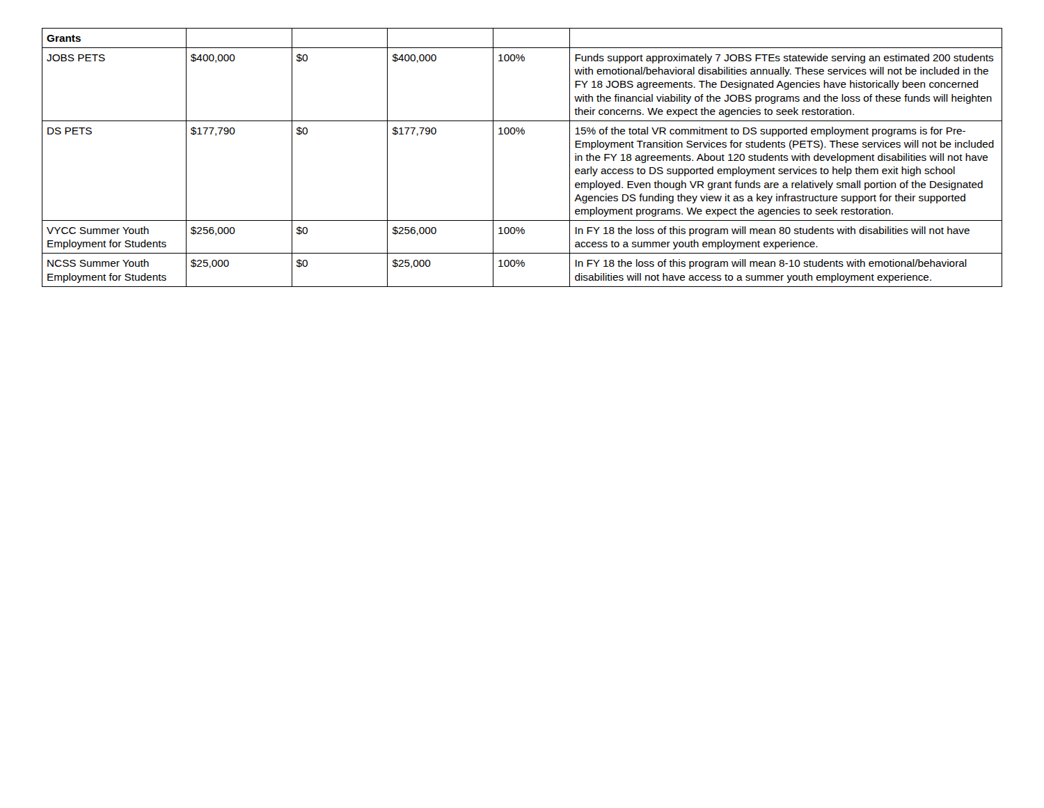| Grants | | | | | |
| JOBS PETS | $400,000 | $0 | $400,000 | 100% | Funds support approximately 7 JOBS FTEs statewide serving an estimated 200 students with emotional/behavioral disabilities annually. These services will not be included in the FY 18 JOBS agreements. The Designated Agencies have historically been concerned with the financial viability of the JOBS programs and the loss of these funds will heighten their concerns. We expect the agencies to seek restoration. |
| DS PETS | $177,790 | $0 | $177,790 | 100% | 15% of the total VR commitment to DS supported employment programs is for Pre-Employment Transition Services for students (PETS). These services will not be included in the FY 18 agreements. About 120 students with development disabilities will not have early access to DS supported employment services to help them exit high school employed. Even though VR grant funds are a relatively small portion of the Designated Agencies DS funding they view it as a key infrastructure support for their supported employment programs. We expect the agencies to seek restoration. |
| VYCC Summer Youth Employment for Students | $256,000 | $0 | $256,000 | 100% | In FY 18 the loss of this program will mean 80 students with disabilities will not have access to a summer youth employment experience. |
| NCSS Summer Youth Employment for Students | $25,000 | $0 | $25,000 | 100% | In FY 18 the loss of this program will mean 8-10 students with emotional/behavioral disabilities will not have access to a summer youth employment experience. |